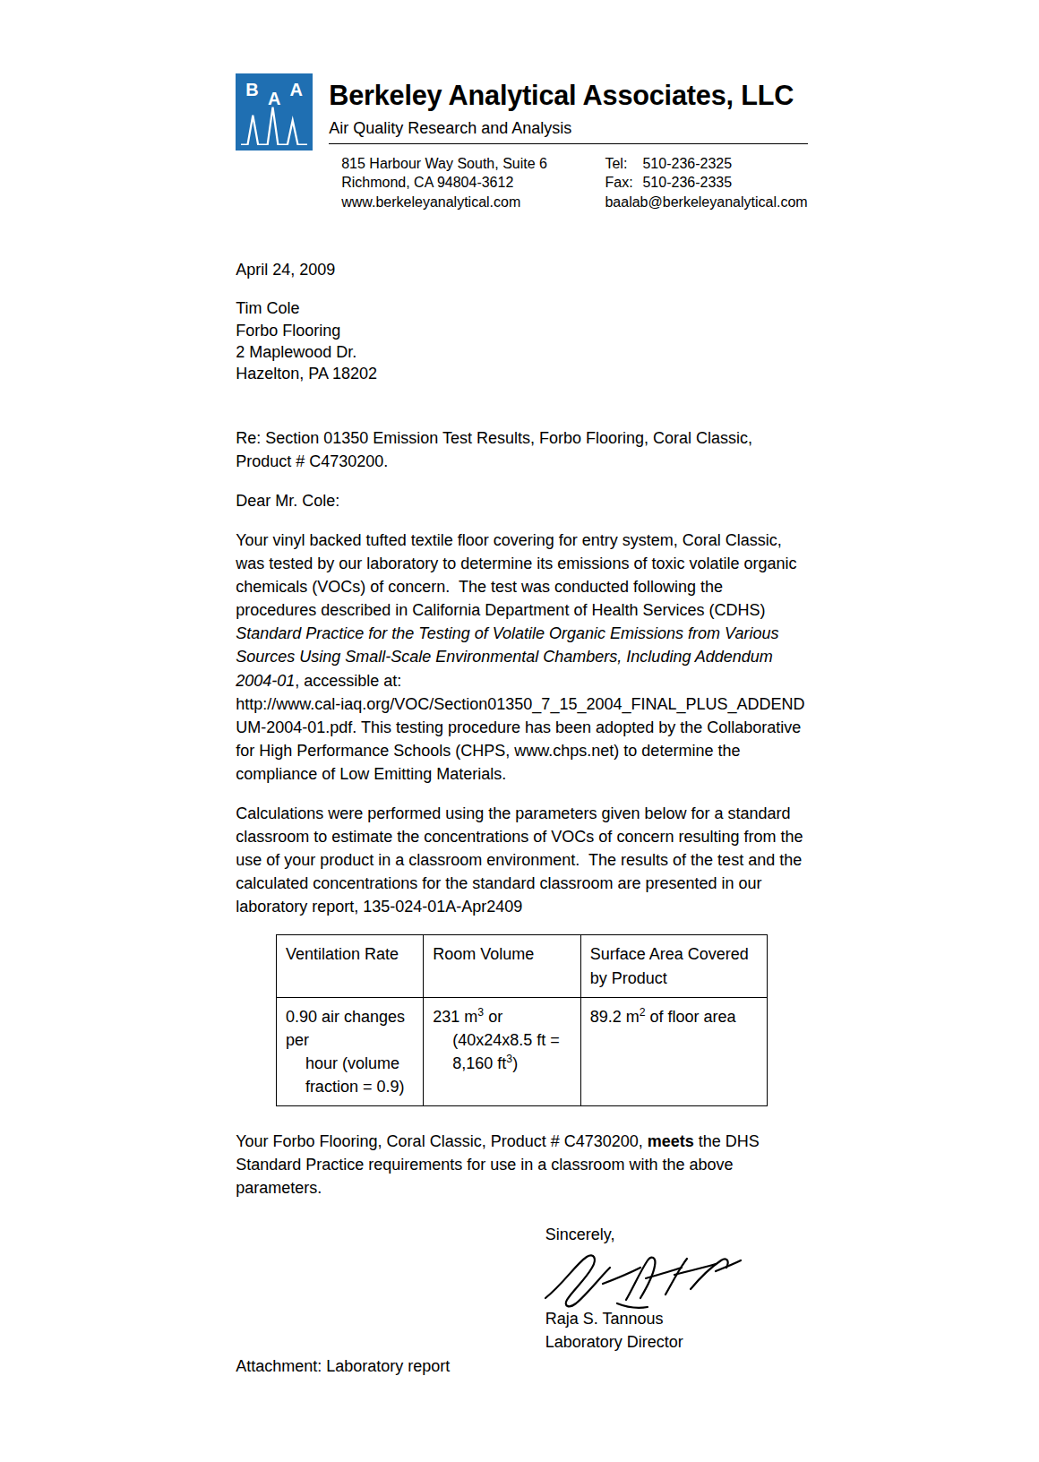BAA
Berkeley Analytical Associates, LLC
Air Quality Research and Analysis
815 Harbour Way South, Suite 6
Richmond, CA 94804-3612
www.berkeleyanalytical.com
| Tel: | 510-236-2325 |
| Fax: | 510-236-2335 |
| baalab@berkeleyanalytical.com |
April 24, 2009
Tim Cole
Forbo Flooring
2 Maplewood Dr.
Hazelton, PA 18202
Re: Section 01350 Emission Test Results, Forbo Flooring, Coral Classic, Product # C4730200.
Dear Mr. Cole:
Your vinyl backed tufted textile floor covering for entry system, Coral Classic, was tested by our laboratory to determine its emissions of toxic volatile organic chemicals (VOCs) of concern. The test was conducted following the procedures described in California Department of Health Services (CDHS) Standard Practice for the Testing of Volatile Organic Emissions from Various Sources Using Small-Scale Environmental Chambers, Including Addendum 2004-01, accessible at:
http://www.cal-iaq.org/VOC/Section01350_7_15_2004_FINAL_PLUS_ADDENDUM-2004-01.pdf. This testing procedure has been adopted by the Collaborative for High Performance Schools (CHPS, www.chps.net) to determine the compliance of Low Emitting Materials.
Calculations were performed using the parameters given below for a standard classroom to estimate the concentrations of VOCs of concern resulting from the use of your product in a classroom environment. The results of the test and the calculated concentrations for the standard classroom are presented in our laboratory report, 135-024-01A-Apr2409
| Ventilation Rate | Room Volume | Surface Area Covered by Product |
| 0.90 air changes per hour (volume fraction = 0.9) | 231 m 3 or (40x24x8.5 ft = 8,160 ft 3 ) | 89.2 m 2 of floor area |
Your Forbo Flooring, Coral Classic, Product # C4730200, meets the DHS Standard Practice requirements for use in a classroom with the above parameters.
Sincerely,
Raja S. Tannous
Laboratory Director
Attachment: Laboratory report